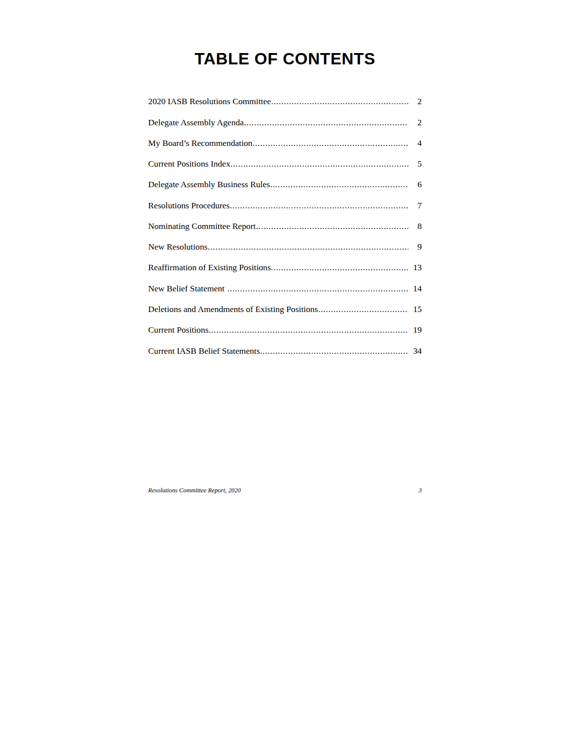TABLE OF CONTENTS
2020 IASB Resolutions Committee ............................................................................ 2
Delegate Assembly Agenda ......................................................................................... 2
My Board’s Recommendation .................................................................................... 4
Current Positions Index ................................................................................................ 5
Delegate Assembly Business Rules .......................................................................... 6
Resolutions Procedures ................................................................................................ 7
Nominating Committee Report ................................................................................ 8
New Resolutions ............................................................................................................. 9
Reaffirmation of Existing Positions ......................................................................... 13
New Belief Statement ................................................................................................ 14
Deletions and Amendments of Existing Positions ................................................. 15
Current Positions ....................................................................................................... 19
Current IASB Belief Statements ............................................................................... 34
Resolutions Committee Report, 2020 3